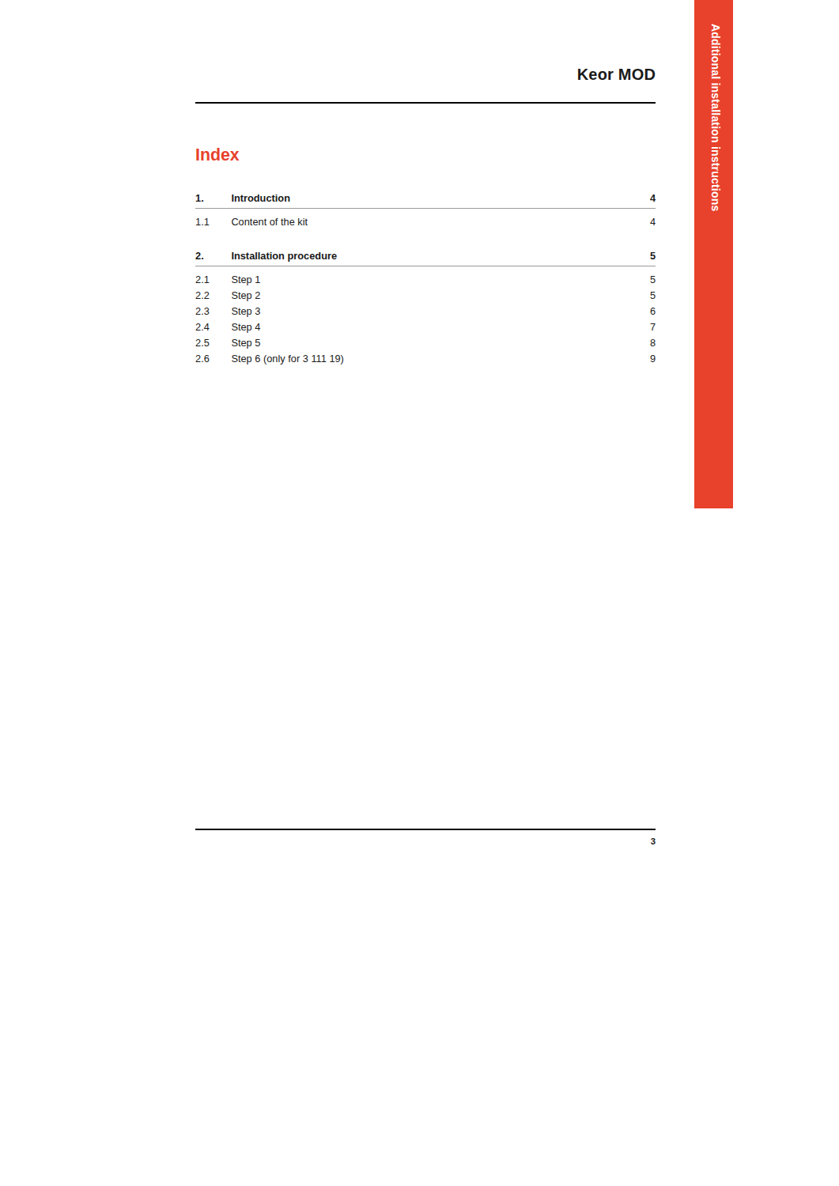Additional installation instructions
Keor MOD
Index
| 1. | Introduction | 4 |
| 1.1 | Content of the kit | 4 |
| 2. | Installation procedure | 5 |
| 2.1 | Step 1 | 5 |
| 2.2 | Step 2 | 5 |
| 2.3 | Step 3 | 6 |
| 2.4 | Step 4 | 7 |
| 2.5 | Step 5 | 8 |
| 2.6 | Step 6 (only for 3 111 19) | 9 |
3